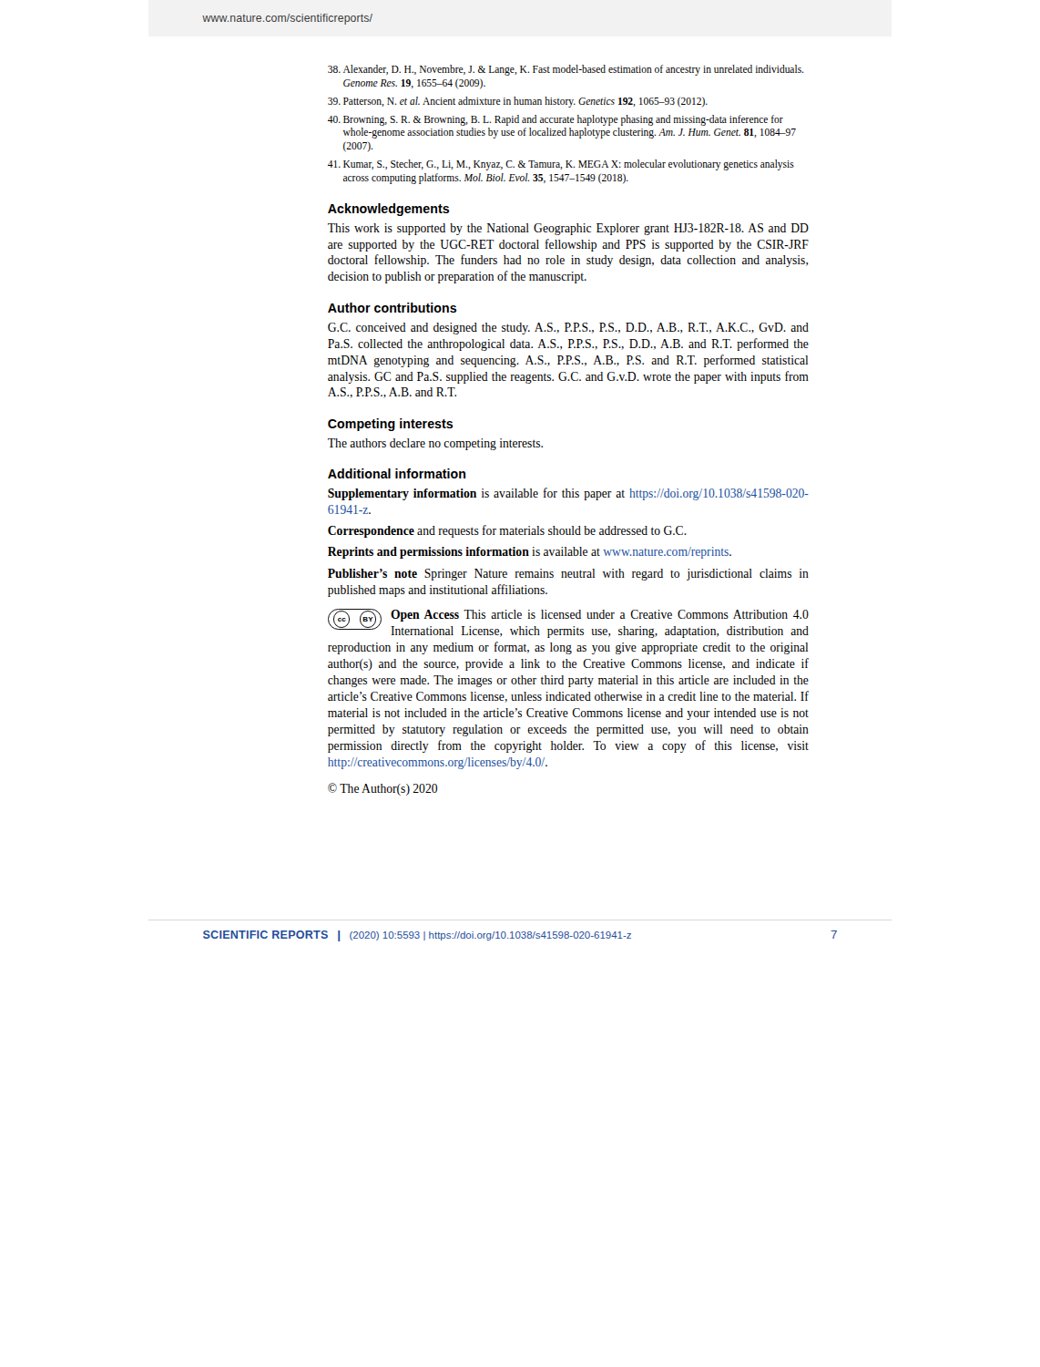www.nature.com/scientificreports/
Alexander, D. H., Novembre, J. & Lange, K. Fast model-based estimation of ancestry in unrelated individuals. Genome Res. 19, 1655–64 (2009).
Patterson, N. et al. Ancient admixture in human history. Genetics 192, 1065–93 (2012).
Browning, S. R. & Browning, B. L. Rapid and accurate haplotype phasing and missing-data inference for whole-genome association studies by use of localized haplotype clustering. Am. J. Hum. Genet. 81, 1084–97 (2007).
Kumar, S., Stecher, G., Li, M., Knyaz, C. & Tamura, K. MEGA X: molecular evolutionary genetics analysis across computing platforms. Mol. Biol. Evol. 35, 1547–1549 (2018).
Acknowledgements
This work is supported by the National Geographic Explorer grant HJ3-182R-18. AS and DD are supported by the UGC-RET doctoral fellowship and PPS is supported by the CSIR-JRF doctoral fellowship. The funders had no role in study design, data collection and analysis, decision to publish or preparation of the manuscript.
Author contributions
G.C. conceived and designed the study. A.S., P.P.S., P.S., D.D., A.B., R.T., A.K.C., GvD. and Pa.S. collected the anthropological data. A.S., P.P.S., P.S., D.D., A.B. and R.T. performed the mtDNA genotyping and sequencing. A.S., P.P.S., A.B., P.S. and R.T. performed statistical analysis. GC and Pa.S. supplied the reagents. G.C. and G.v.D. wrote the paper with inputs from A.S., P.P.S., A.B. and R.T.
Competing interests
The authors declare no competing interests.
Additional information
Supplementary information is available for this paper at https://doi.org/10.1038/s41598-020-61941-z.
Correspondence and requests for materials should be addressed to G.C.
Reprints and permissions information is available at www.nature.com/reprints.
Publisher’s note Springer Nature remains neutral with regard to jurisdictional claims in published maps and institutional affiliations.
cc BY
Open Access This article is licensed under a Creative Commons Attribution 4.0 International License, which permits use, sharing, adaptation, distribution and reproduction in any medium or format, as long as you give appropriate credit to the original author(s) and the source, provide a link to the Creative Commons license, and indicate if changes were made. The images or other third party material in this article are included in the article’s Creative Commons license, unless indicated otherwise in a credit line to the material. If material is not included in the article’s Creative Commons license and your intended use is not permitted by statutory regulation or exceeds the permitted use, you will need to obtain permission directly from the copyright holder. To view a copy of this license, visit http://creativecommons.org/licenses/by/4.0/.
© The Author(s) 2020
SCIENTIFIC REPORTS | (2020) 10:5593 | https://doi.org/10.1038/s41598-020-61941-z 7